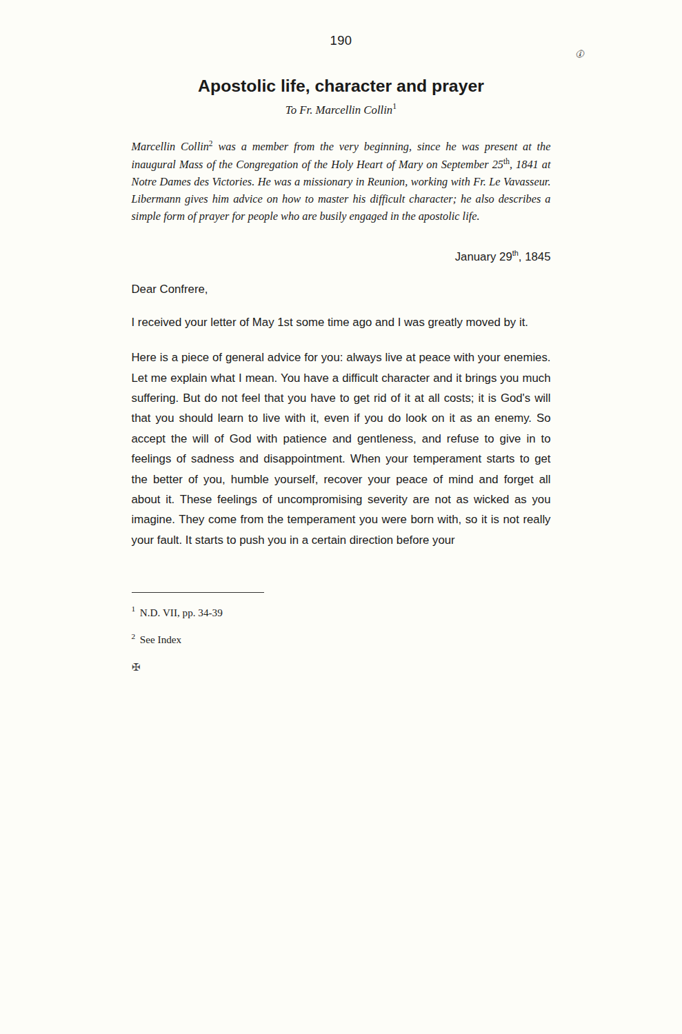🛈
190
Apostolic life, character and prayer
To Fr. Marcellin Collin1
Marcellin Collin2 was a member from the very beginning, since he was present at the inaugural Mass of the Congregation of the Holy Heart of Mary on September 25th, 1841 at Notre Dames des Victories. He was a missionary in Reunion, working with Fr. Le Vavasseur. Libermann gives him advice on how to master his difficult character; he also describes a simple form of prayer for people who are busily engaged in the apostolic life.
January 29th, 1845
Dear Confrere,
I received your letter of May 1st some time ago and I was greatly moved by it.
Here is a piece of general advice for you: always live at peace with your enemies. Let me explain what I mean. You have a difficult character and it brings you much suffering. But do not feel that you have to get rid of it at all costs; it is God's will that you should learn to live with it, even if you do look on it as an enemy. So accept the will of God with patience and gentleness, and refuse to give in to feelings of sadness and disappointment. When your temperament starts to get the better of you, humble yourself, recover your peace of mind and forget all about it. These feelings of uncompromising severity are not as wicked as you imagine. They come from the temperament you were born with, so it is not really your fault. It starts to push you in a certain direction before your
1 N.D. VII, pp. 34-39
2 See Index
✠